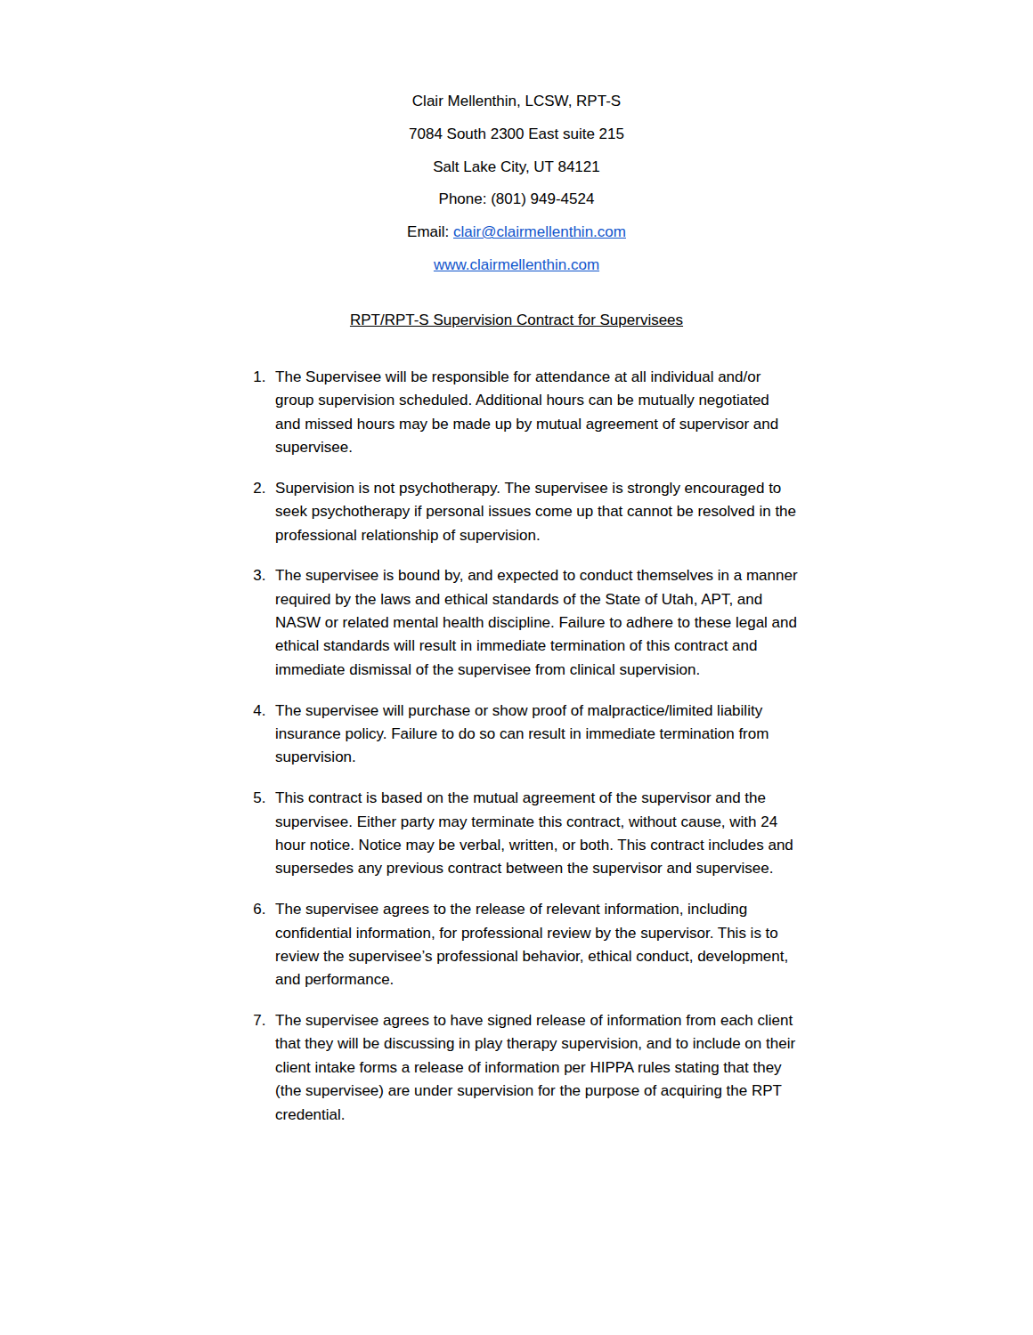Clair Mellenthin, LCSW, RPT-S
7084 South 2300 East suite 215
Salt Lake City, UT 84121
Phone: (801) 949-4524
Email: clair@clairmellenthin.com
www.clairmellenthin.com
RPT/RPT-S Supervision Contract for Supervisees
The Supervisee will be responsible for attendance at all individual and/or group supervision scheduled. Additional hours can be mutually negotiated and missed hours may be made up by mutual agreement of supervisor and supervisee.
Supervision is not psychotherapy. The supervisee is strongly encouraged to seek psychotherapy if personal issues come up that cannot be resolved in the professional relationship of supervision.
The supervisee is bound by, and expected to conduct themselves in a manner required by the laws and ethical standards of the State of Utah, APT, and NASW or related mental health discipline. Failure to adhere to these legal and ethical standards will result in immediate termination of this contract and immediate dismissal of the supervisee from clinical supervision.
The supervisee will purchase or show proof of malpractice/limited liability insurance policy. Failure to do so can result in immediate termination from supervision.
This contract is based on the mutual agreement of the supervisor and the supervisee. Either party may terminate this contract, without cause, with 24 hour notice. Notice may be verbal, written, or both. This contract includes and supersedes any previous contract between the supervisor and supervisee.
The supervisee agrees to the release of relevant information, including confidential information, for professional review by the supervisor. This is to review the supervisee’s professional behavior, ethical conduct, development, and performance.
The supervisee agrees to have signed release of information from each client that they will be discussing in play therapy supervision, and to include on their client intake forms a release of information per HIPPA rules stating that they (the supervisee) are under supervision for the purpose of acquiring the RPT credential.